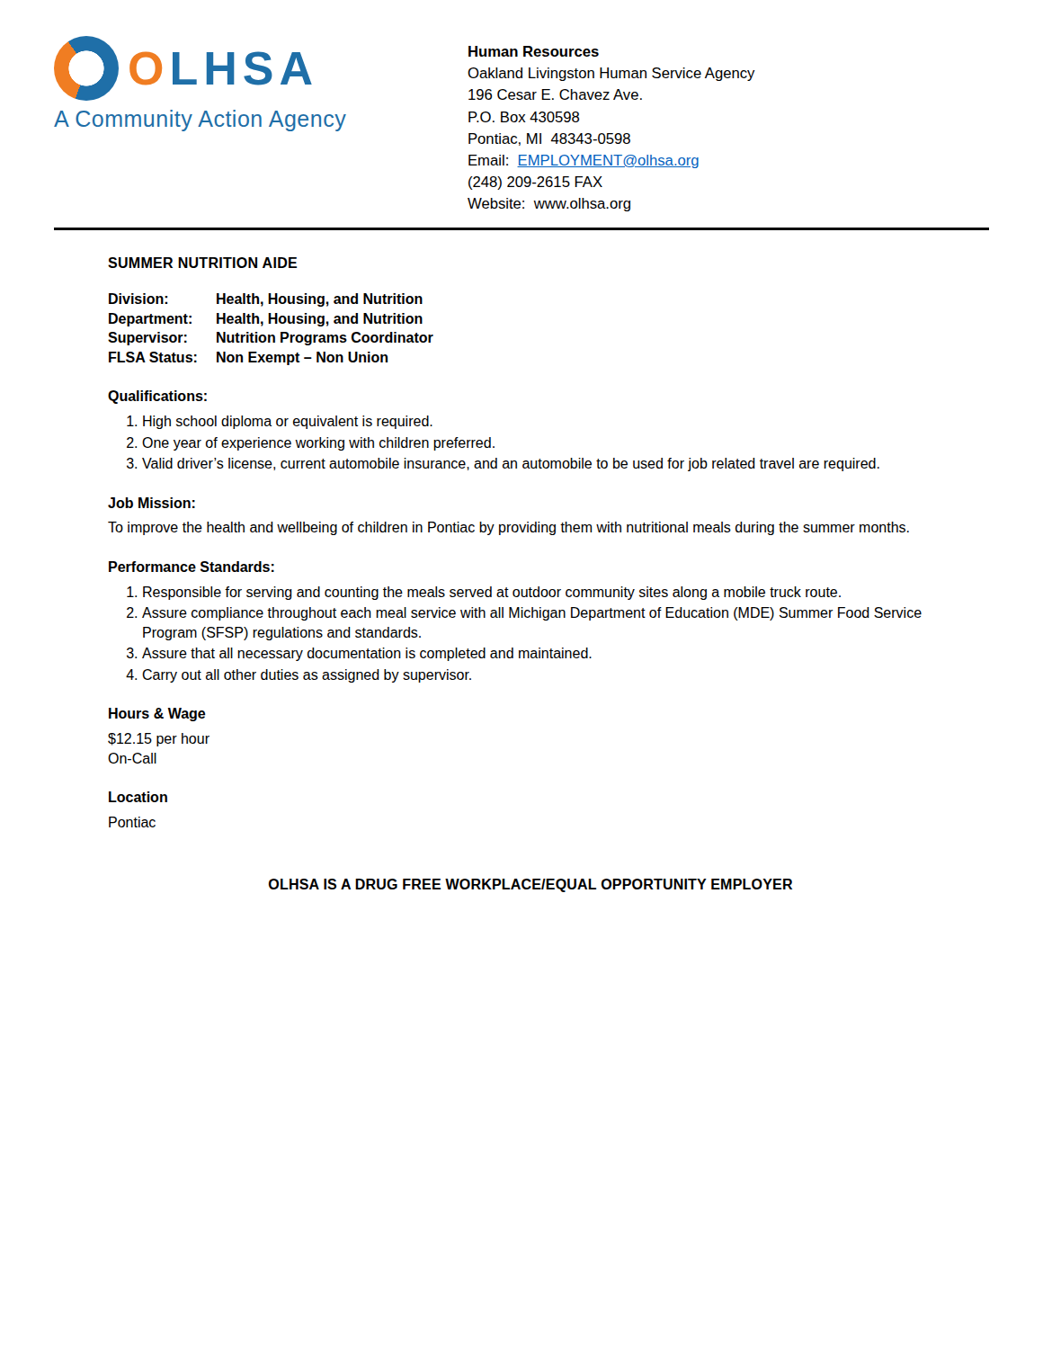OLHSA
A Community Action Agency
Human Resources
Oakland Livingston Human Service Agency
196 Cesar E. Chavez Ave.
P.O. Box 430598
Pontiac, MI 48343-0598
Email: EMPLOYMENT@olhsa.org
(248) 209-2615 FAX
Website: www.olhsa.org
SUMMER NUTRITION AIDE
Division: Health, Housing, and Nutrition
Department: Health, Housing, and Nutrition
Supervisor: Nutrition Programs Coordinator
FLSA Status: Non Exempt – Non Union
Qualifications:
High school diploma or equivalent is required.
One year of experience working with children preferred.
Valid driver’s license, current automobile insurance, and an automobile to be used for job related travel are required.
Job Mission:
To improve the health and wellbeing of children in Pontiac by providing them with nutritional meals during the summer months.
Performance Standards:
Responsible for serving and counting the meals served at outdoor community sites along a mobile truck route.
Assure compliance throughout each meal service with all Michigan Department of Education (MDE) Summer Food Service Program (SFSP) regulations and standards.
Assure that all necessary documentation is completed and maintained.
Carry out all other duties as assigned by supervisor.
Hours & Wage
$12.15 per hour
On-Call
Location
Pontiac
OLHSA IS A DRUG FREE WORKPLACE/EQUAL OPPORTUNITY EMPLOYER